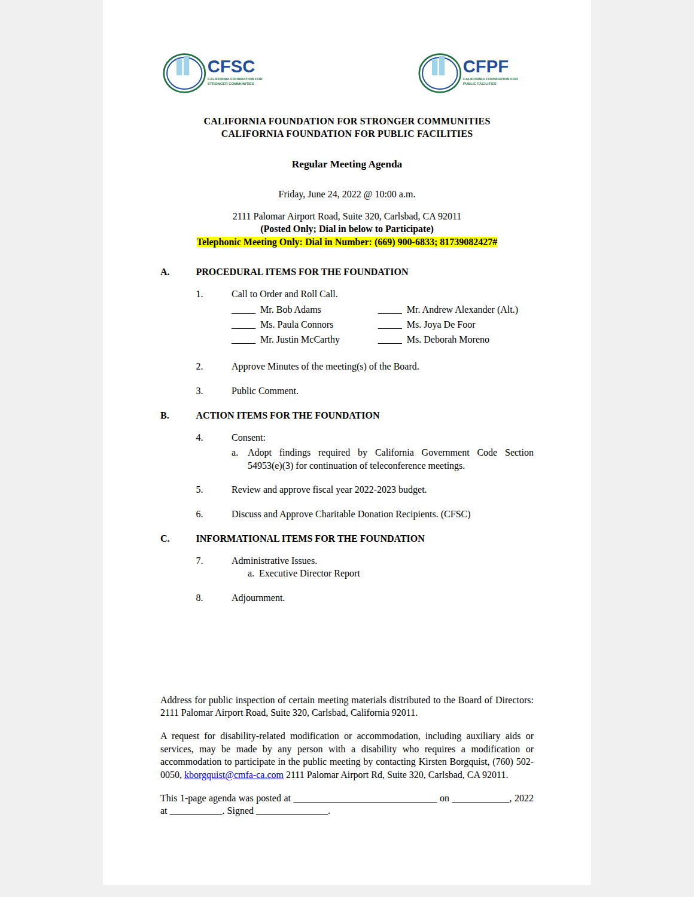CFSC CALIFORNIA FOUNDATION FOR STRONGER COMMUNITIES
CFPF CALIFORNIA FOUNDATION FOR PUBLIC FACILITIES
CALIFORNIA FOUNDATION FOR STRONGER COMMUNITIES
CALIFORNIA FOUNDATION FOR PUBLIC FACILITIES
Regular Meeting Agenda
Friday, June 24, 2022 @ 10:00 a.m.
2111 Palomar Airport Road, Suite 320, Carlsbad, CA 92011
(Posted Only; Dial in below to Participate)
Telephonic Meeting Only: Dial in Number: (669) 900-6833; 81739082427#
A. PROCEDURAL ITEMS FOR THE FOUNDATION
1.
Call to Order and Roll Call.
_____ Mr. Bob Adams
_____ Mr. Andrew Alexander (Alt.)
_____ Ms. Paula Connors
_____ Ms. Joya De Foor
_____ Mr. Justin McCarthy
_____ Ms. Deborah Moreno
2.
Approve Minutes of the meeting(s) of the Board.
3.
Public Comment.
B. ACTION ITEMS FOR THE FOUNDATION
4.
Consent:
a. Adopt findings required by California Government Code Section 54953(e)(3) for continuation of teleconference meetings.
5.
Review and approve fiscal year 2022-2023 budget.
6.
Discuss and Approve Charitable Donation Recipients. (CFSC)
C. INFORMATIONAL ITEMS FOR THE FOUNDATION
7.
Administrative Issues.
a. Executive Director Report
8.
Adjournment.
Address for public inspection of certain meeting materials distributed to the Board of Directors: 2111 Palomar Airport Road, Suite 320, Carlsbad, California 92011.
A request for disability-related modification or accommodation, including auxiliary aids or services, may be made by any person with a disability who requires a modification or accommodation to participate in the public meeting by contacting Kirsten Borgquist, (760) 502-0050, kborgquist@cmfa-ca.com 2111 Palomar Airport Rd, Suite 320, Carlsbad, CA 92011.
This 1-page agenda was posted at ______________________________ on ____________, 2022 at ___________. Signed _______________.